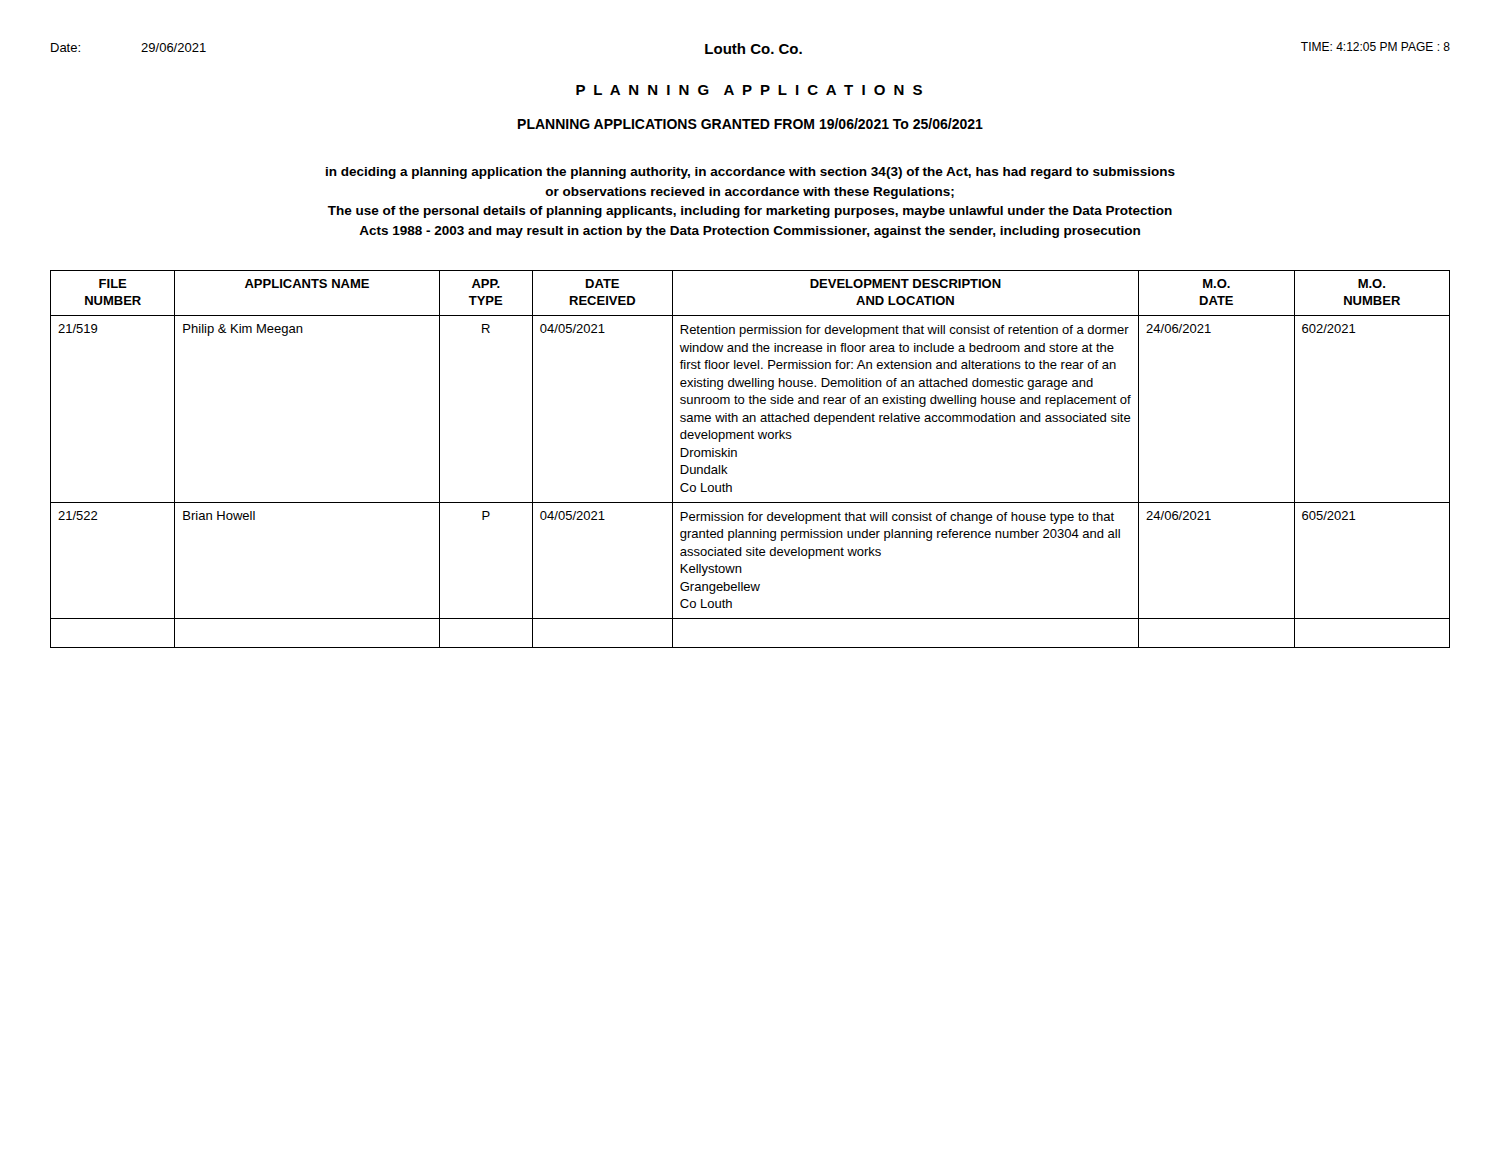Date: 29/06/2021
Louth Co. Co.
TIME: 4:12:05 PM PAGE : 8
P L A N N I N G A P P L I C A T I O N S
PLANNING APPLICATIONS GRANTED FROM 19/06/2021 To 25/06/2021
in deciding a planning application the planning authority, in accordance with section 34(3) of the Act, has had regard to submissions
or observations recieved in accordance with these Regulations;
The use of the personal details of planning applicants, including for marketing purposes, maybe unlawful under the Data Protection
Acts 1988 - 2003 and may result in action by the Data Protection Commissioner, against the sender, including prosecution
| FILE NUMBER | APPLICANTS NAME | APP. TYPE | DATE RECEIVED | DEVELOPMENT DESCRIPTION AND LOCATION | M.O. DATE | M.O. NUMBER |
| --- | --- | --- | --- | --- | --- | --- |
| 21/519 | Philip & Kim Meegan | R | 04/05/2021 | Retention permission for development that will consist of retention of a dormer window and the increase in floor area to include a bedroom and store at the first floor level. Permission for: An extension and alterations to the rear of an existing dwelling house. Demolition of an attached domestic garage and sunroom to the side and rear of an existing dwelling house and replacement of same with an attached dependent relative accommodation and associated site development works Dromiskin Dundalk Co Louth | 24/06/2021 | 602/2021 |
| 21/522 | Brian Howell | P | 04/05/2021 | Permission for development that will consist of change of house type to that granted planning permission under planning reference number 20304 and all associated site development works Kellystown Grangebellew Co Louth | 24/06/2021 | 605/2021 |